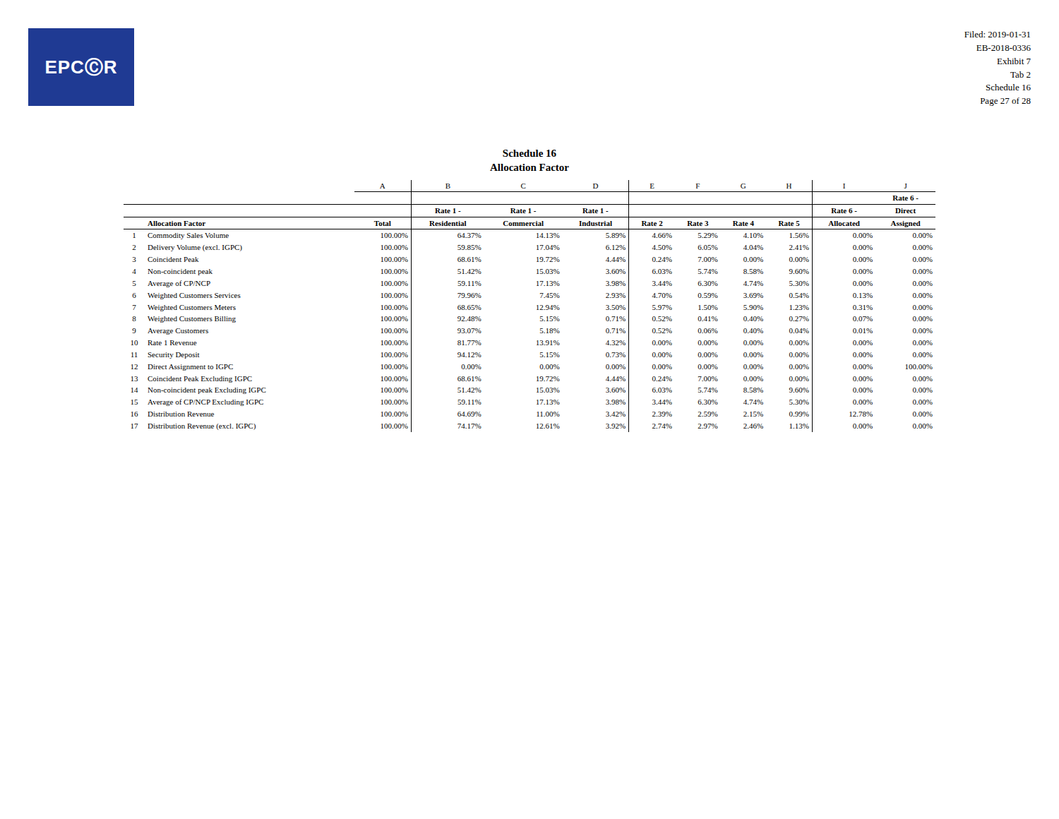EPCⒸR
Filed: 2019-01-31
EB-2018-0336
Exhibit 7
Tab 2
Schedule 16
Page 27 of 28
Schedule 16
Allocation Factor
| | | A | B | C | D | E | F | G | H | I | J |
| | | | | | | | | | | | Rate 6 - |
| | | | Rate 1 - | Rate 1 - | Rate 1 - | | | | | Rate 6 - | Direct |
| | Allocation Factor | Total | Residential | Commercial | Industrial | Rate 2 | Rate 3 | Rate 4 | Rate 5 | Allocated | Assigned |
| 1 | Commodity Sales Volume | 100.00% | 64.37% | 14.13% | 5.89% | 4.66% | 5.29% | 4.10% | 1.56% | 0.00% | 0.00% |
| 2 | Delivery Volume (excl. IGPC) | 100.00% | 59.85% | 17.04% | 6.12% | 4.50% | 6.05% | 4.04% | 2.41% | 0.00% | 0.00% |
| 3 | Coincident Peak | 100.00% | 68.61% | 19.72% | 4.44% | 0.24% | 7.00% | 0.00% | 0.00% | 0.00% | 0.00% |
| 4 | Non-coincident peak | 100.00% | 51.42% | 15.03% | 3.60% | 6.03% | 5.74% | 8.58% | 9.60% | 0.00% | 0.00% |
| 5 | Average of CP/NCP | 100.00% | 59.11% | 17.13% | 3.98% | 3.44% | 6.30% | 4.74% | 5.30% | 0.00% | 0.00% |
| 6 | Weighted Customers Services | 100.00% | 79.96% | 7.45% | 2.93% | 4.70% | 0.59% | 3.69% | 0.54% | 0.13% | 0.00% |
| 7 | Weighted Customers Meters | 100.00% | 68.65% | 12.94% | 3.50% | 5.97% | 1.50% | 5.90% | 1.23% | 0.31% | 0.00% |
| 8 | Weighted Customers Billing | 100.00% | 92.48% | 5.15% | 0.71% | 0.52% | 0.41% | 0.40% | 0.27% | 0.07% | 0.00% |
| 9 | Average Customers | 100.00% | 93.07% | 5.18% | 0.71% | 0.52% | 0.06% | 0.40% | 0.04% | 0.01% | 0.00% |
| 10 | Rate 1 Revenue | 100.00% | 81.77% | 13.91% | 4.32% | 0.00% | 0.00% | 0.00% | 0.00% | 0.00% | 0.00% |
| 11 | Security Deposit | 100.00% | 94.12% | 5.15% | 0.73% | 0.00% | 0.00% | 0.00% | 0.00% | 0.00% | 0.00% |
| 12 | Direct Assignment to IGPC | 100.00% | 0.00% | 0.00% | 0.00% | 0.00% | 0.00% | 0.00% | 0.00% | 0.00% | 100.00% |
| 13 | Coincident Peak Excluding IGPC | 100.00% | 68.61% | 19.72% | 4.44% | 0.24% | 7.00% | 0.00% | 0.00% | 0.00% | 0.00% |
| 14 | Non-coincident peak Excluding IGPC | 100.00% | 51.42% | 15.03% | 3.60% | 6.03% | 5.74% | 8.58% | 9.60% | 0.00% | 0.00% |
| 15 | Average of CP/NCP Excluding IGPC | 100.00% | 59.11% | 17.13% | 3.98% | 3.44% | 6.30% | 4.74% | 5.30% | 0.00% | 0.00% |
| 16 | Distribution Revenue | 100.00% | 64.69% | 11.00% | 3.42% | 2.39% | 2.59% | 2.15% | 0.99% | 12.78% | 0.00% |
| 17 | Distribution Revenue (excl. IGPC) | 100.00% | 74.17% | 12.61% | 3.92% | 2.74% | 2.97% | 2.46% | 1.13% | 0.00% | 0.00% |